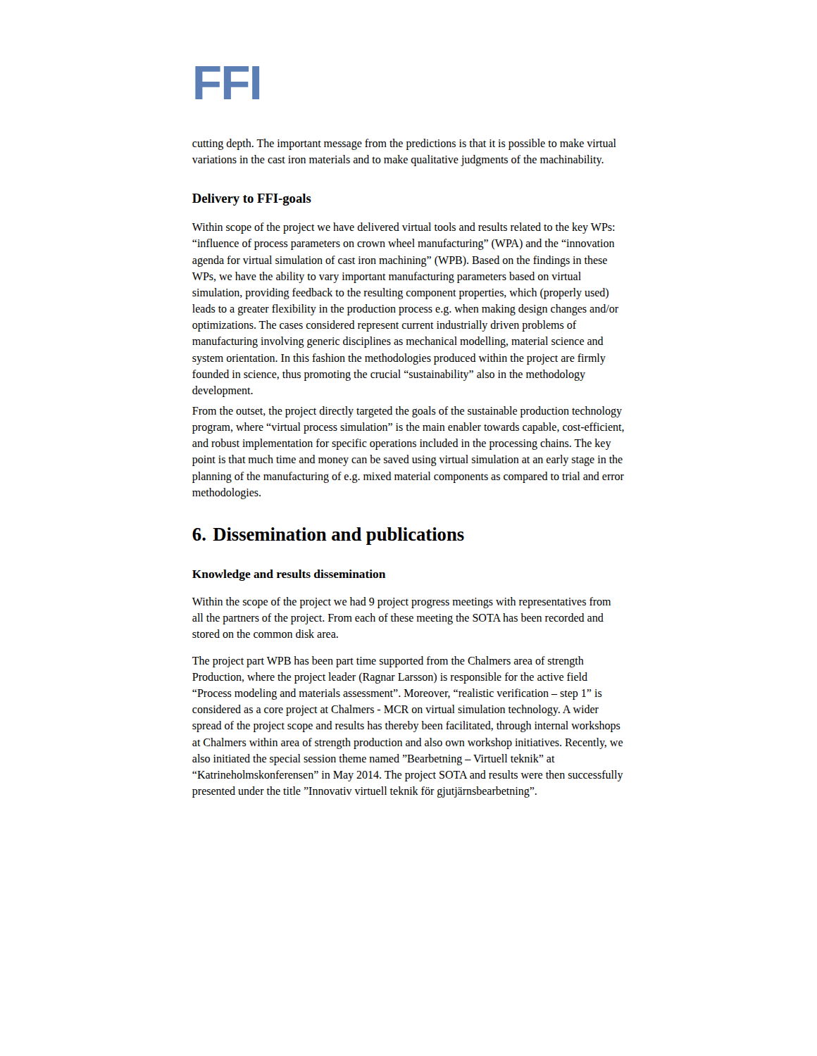FFI
cutting depth. The important message from the predictions is that it is possible to make virtual variations in the cast iron materials and to make qualitative judgments of the machinability.
Delivery to FFI-goals
Within scope of the project we have delivered virtual tools and results related to the key WPs: “influence of process parameters on crown wheel manufacturing” (WPA) and the “innovation agenda for virtual simulation of cast iron machining” (WPB). Based on the findings in these WPs, we have the ability to vary important manufacturing parameters based on virtual simulation, providing feedback to the resulting component properties, which (properly used) leads to a greater flexibility in the production process e.g. when making design changes and/or optimizations. The cases considered represent current industrially driven problems of manufacturing involving generic disciplines as mechanical modelling, material science and system orientation. In this fashion the methodologies produced within the project are firmly founded in science, thus promoting the crucial “sustainability” also in the methodology development.
From the outset, the project directly targeted the goals of the sustainable production technology program, where “virtual process simulation” is the main enabler towards capable, cost-efficient, and robust implementation for specific operations included in the processing chains. The key point is that much time and money can be saved using virtual simulation at an early stage in the planning of the manufacturing of e.g. mixed material components as compared to trial and error methodologies.
6. Dissemination and publications
Knowledge and results dissemination
Within the scope of the project we had 9 project progress meetings with representatives from all the partners of the project. From each of these meeting the SOTA has been recorded and stored on the common disk area.
The project part WPB has been part time supported from the Chalmers area of strength Production, where the project leader (Ragnar Larsson) is responsible for the active field “Process modeling and materials assessment”. Moreover, “realistic verification – step 1” is considered as a core project at Chalmers - MCR on virtual simulation technology. A wider spread of the project scope and results has thereby been facilitated, through internal workshops at Chalmers within area of strength production and also own workshop initiatives. Recently, we also initiated the special session theme named ”Bearbetning – Virtuell teknik” at “Katrineholmskonferensen” in May 2014. The project SOTA and results were then successfully presented under the title ”Innovativ virtuell teknik för gjutjärnsbearbetning”.